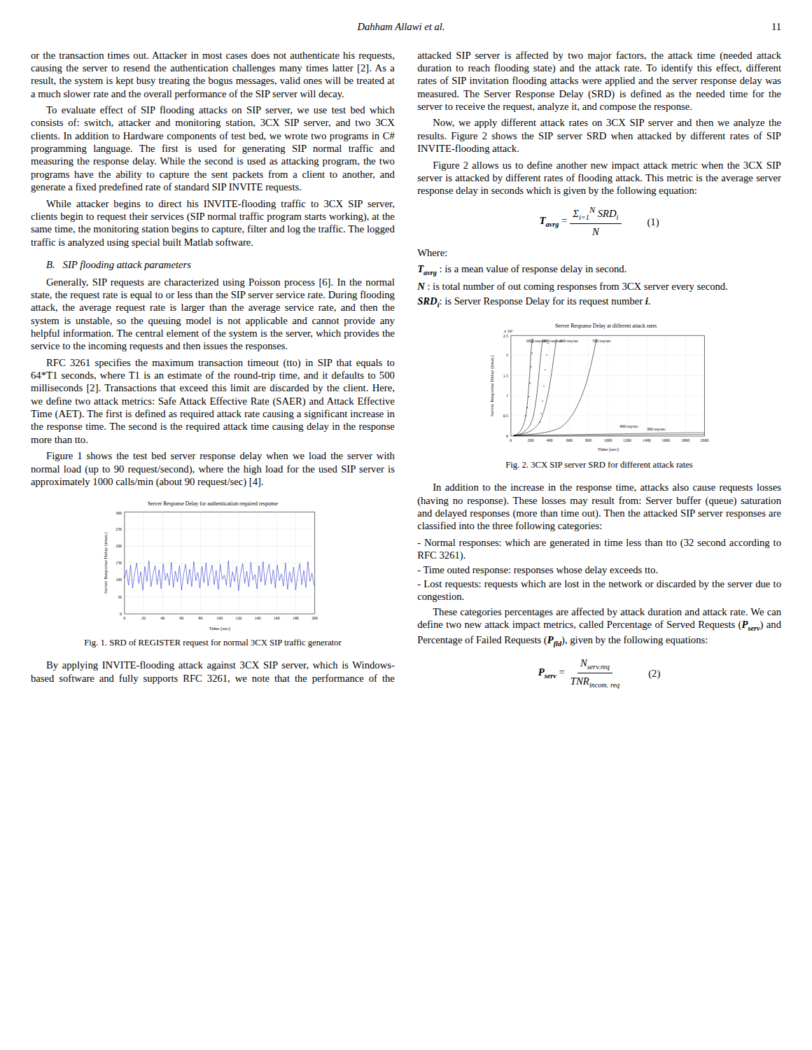Dahham Allawi et al. 11
or the transaction times out. Attacker in most cases does not authenticate his requests, causing the server to resend the authentication challenges many times latter [2]. As a result, the system is kept busy treating the bogus messages, valid ones will be treated at a much slower rate and the overall performance of the SIP server will decay.
To evaluate effect of SIP flooding attacks on SIP server, we use test bed which consists of: switch, attacker and monitoring station, 3CX SIP server, and two 3CX clients. In addition to Hardware components of test bed, we wrote two programs in C# programming language. The first is used for generating SIP normal traffic and measuring the response delay. While the second is used as attacking program, the two programs have the ability to capture the sent packets from a client to another, and generate a fixed predefined rate of standard SIP INVITE requests.
While attacker begins to direct his INVITE-flooding traffic to 3CX SIP server, clients begin to request their services (SIP normal traffic program starts working), at the same time, the monitoring station begins to capture, filter and log the traffic. The logged traffic is analyzed using special built Matlab software.
B. SIP flooding attack parameters
Generally, SIP requests are characterized using Poisson process [6]. In the normal state, the request rate is equal to or less than the SIP server service rate. During flooding attack, the average request rate is larger than the average service rate, and then the system is unstable, so the queuing model is not applicable and cannot provide any helpful information. The central element of the system is the server, which provides the service to the incoming requests and then issues the responses.
RFC 3261 specifies the maximum transaction timeout (tto) in SIP that equals to 64*T1 seconds, where T1 is an estimate of the round-trip time, and it defaults to 500 milliseconds [2]. Transactions that exceed this limit are discarded by the client. Here, we define two attack metrics: Safe Attack Effective Rate (SAER) and Attack Effective Time (AET). The first is defined as required attack rate causing a significant increase in the response time. The second is the required attack time causing delay in the response more than tto.
Figure 1 shows the test bed server response delay when we load the server with normal load (up to 90 request/second), where the high load for the used SIP server is approximately 1000 calls/min (about 90 request/sec) [4].
Server Response Delay for authentication required response 0 20 40 60 80 100 120 140 160 180 200 0 50 100 150 200 250 300 Time (sec) Server Response Delay (msec)
Fig. 1. SRD of REGISTER request for normal 3CX SIP traffic generator
By applying INVITE-flooding attack against 3CX SIP server, which is Windows-based software and fully supports RFC 3261, we note that the performance of the attacked SIP server is affected by two major factors, the attack time (needed attack duration to reach flooding state) and the attack rate. To identify this effect, different rates of SIP invitation flooding attacks were applied and the server response delay was measured. The Server Response Delay (SRD) is defined as the needed time for the server to receive the request, analyze it, and compose the response.
Now, we apply different attack rates on 3CX SIP server and then we analyze the results. Figure 2 shows the SIP server SRD when attacked by different rates of SIP INVITE-flooding attack.
Figure 2 allows us to define another new impact attack metric when the 3CX SIP server is attacked by different rates of flooding attack. This metric is the average server response delay in seconds which is given by the following equation:
Tavrg = Σi=1N SRDi N (1)
Where:
Tavrg : is a mean value of response delay in second.
N : is total number of out coming responses from 3CX server every second.
SRDi: is Server Response Delay for its request number i.
Server Response Delay at different attack rates x 104 0 0.5 1 1.5 2 2.5 0 200 400 600 800 1000 1200 1400 1600 1800 2000 Time (sec) Server Response Delay (msec) 1000 req/sec 800 req/sec 600 req/sec 500 req/sec 400 req/sec 300 req/sec
Fig. 2. 3CX SIP server SRD for different attack rates
In addition to the increase in the response time, attacks also cause requests losses (having no response). These losses may result from: Server buffer (queue) saturation and delayed responses (more than time out). Then the attacked SIP server responses are classified into the three following categories:
- Normal responses: which are generated in time less than tto (32 second according to RFC 3261).
- Time outed response: responses whose delay exceeds tto.
- Lost requests: requests which are lost in the network or discarded by the server due to congestion.
These categories percentages are affected by attack duration and attack rate. We can define two new attack impact metrics, called Percentage of Served Requests (Pserv) and Percentage of Failed Requests (Pfld), given by the following equations:
Pserv = Nserv.req TNRincom. req (2)